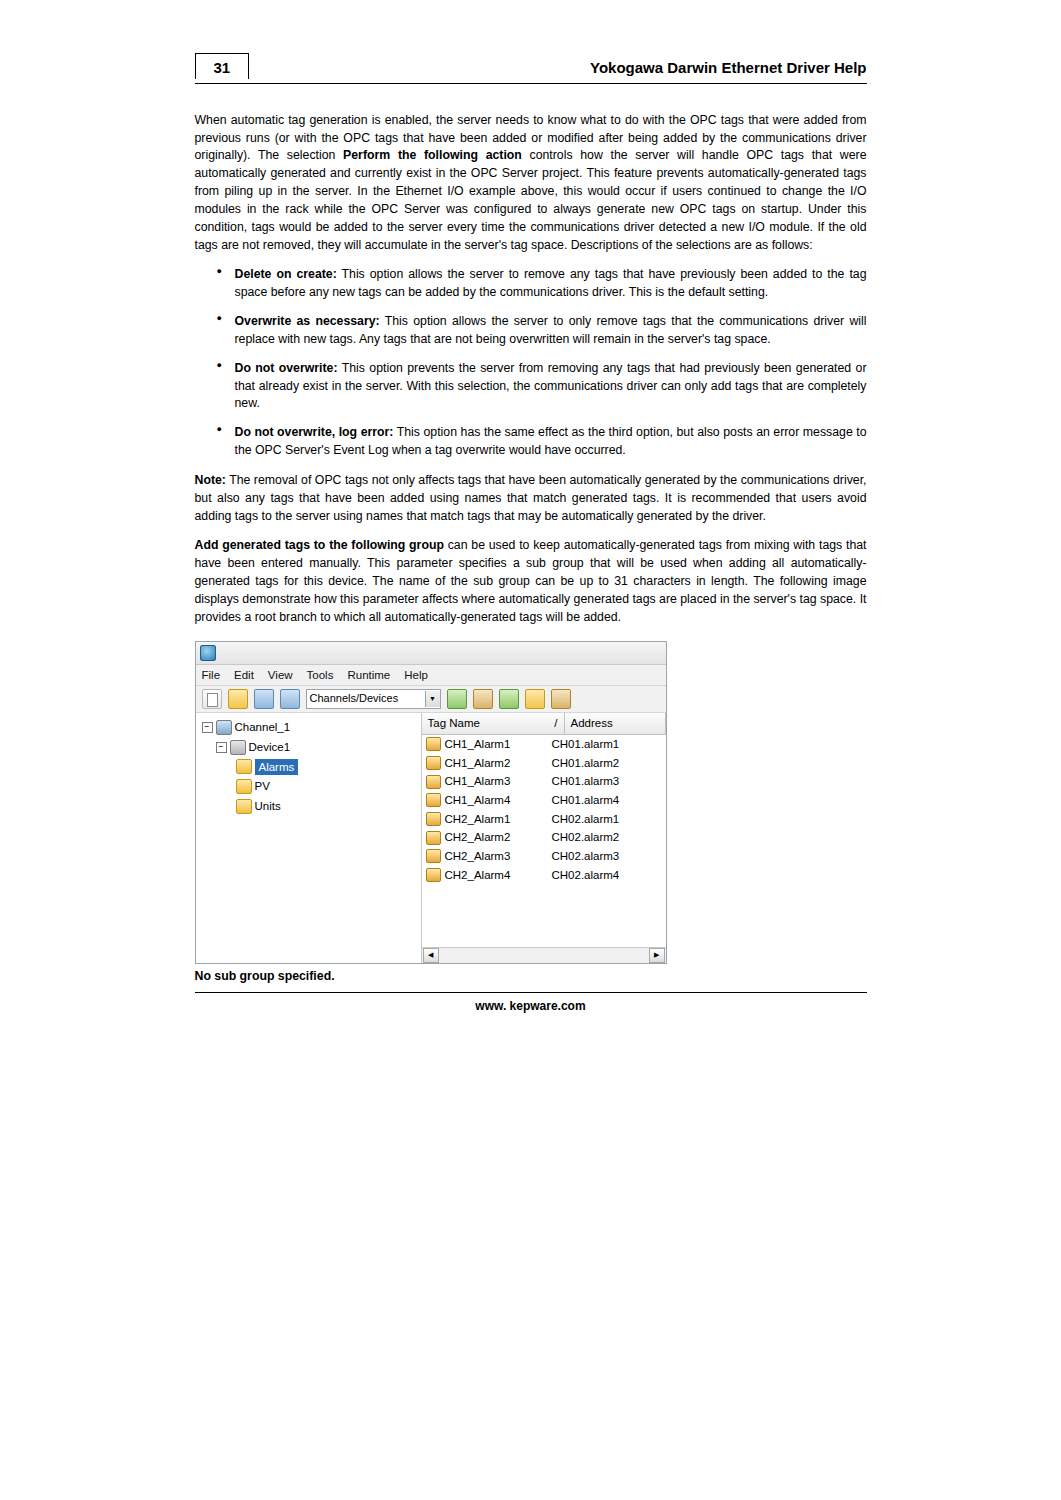31
Yokogawa Darwin Ethernet Driver Help
When automatic tag generation is enabled, the server needs to know what to do with the OPC tags that were added from previous runs (or with the OPC tags that have been added or modified after being added by the communications driver originally). The selection Perform the following action controls how the server will handle OPC tags that were automatically generated and currently exist in the OPC Server project. This feature prevents automatically-generated tags from piling up in the server. In the Ethernet I/O example above, this would occur if users continued to change the I/O modules in the rack while the OPC Server was configured to always generate new OPC tags on startup. Under this condition, tags would be added to the server every time the communications driver detected a new I/O module. If the old tags are not removed, they will accumulate in the server's tag space. Descriptions of the selections are as follows:
Delete on create: This option allows the server to remove any tags that have previously been added to the tag space before any new tags can be added by the communications driver. This is the default setting.
Overwrite as necessary: This option allows the server to only remove tags that the communications driver will replace with new tags. Any tags that are not being overwritten will remain in the server's tag space.
Do not overwrite: This option prevents the server from removing any tags that had previously been generated or that already exist in the server. With this selection, the communications driver can only add tags that are completely new.
Do not overwrite, log error: This option has the same effect as the third option, but also posts an error message to the OPC Server's Event Log when a tag overwrite would have occurred.
Note: The removal of OPC tags not only affects tags that have been automatically generated by the communications driver, but also any tags that have been added using names that match generated tags. It is recommended that users avoid adding tags to the server using names that match tags that may be automatically generated by the driver.
Add generated tags to the following group can be used to keep automatically-generated tags from mixing with tags that have been entered manually. This parameter specifies a sub group that will be used when adding all automatically-generated tags for this device. The name of the sub group can be up to 31 characters in length. The following image displays demonstrate how this parameter affects where automatically generated tags are placed in the server's tag space. It provides a root branch to which all automatically-generated tags will be added.
File Edit View Tools Runtime Help
Channels/Devices▼
− Channel_1
− Device1
Alarms
PV
Units
Tag Name/
Address
CH1_Alarm1 CH01.alarm1
CH1_Alarm2 CH01.alarm2
CH1_Alarm3 CH01.alarm3
CH1_Alarm4 CH01.alarm4
CH2_Alarm1 CH02.alarm1
CH2_Alarm2 CH02.alarm2
CH2_Alarm3 CH02.alarm3
CH2_Alarm4 CH02.alarm4
◀
▶
No sub group specified.
www. kepware.com